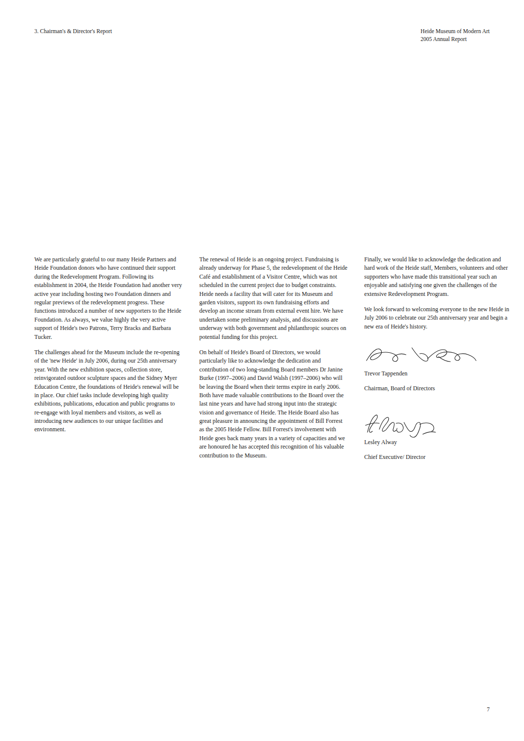3. Chairman's & Director's Report
Heide Museum of Modern Art
2005 Annual Report
We are particularly grateful to our many Heide Partners and Heide Foundation donors who have continued their support during the Redevelopment Program. Following its establishment in 2004, the Heide Foundation had another very active year including hosting two Foundation dinners and regular previews of the redevelopment progress. These functions introduced a number of new supporters to the Heide Foundation. As always, we value highly the very active support of Heide's two Patrons, Terry Bracks and Barbara Tucker.
The challenges ahead for the Museum include the re-opening of the 'new Heide' in July 2006, during our 25th anniversary year. With the new exhibition spaces, collection store, reinvigorated outdoor sculpture spaces and the Sidney Myer Education Centre, the foundations of Heide's renewal will be in place. Our chief tasks include developing high quality exhibitions, publications, education and public programs to re-engage with loyal members and visitors, as well as introducing new audiences to our unique facilities and environment.
The renewal of Heide is an ongoing project. Fundraising is already underway for Phase 5, the redevelopment of the Heide Café and establishment of a Visitor Centre, which was not scheduled in the current project due to budget constraints. Heide needs a facility that will cater for its Museum and garden visitors, support its own fundraising efforts and develop an income stream from external event hire. We have undertaken some preliminary analysis, and discussions are underway with both government and philanthropic sources on potential funding for this project.
On behalf of Heide's Board of Directors, we would particularly like to acknowledge the dedication and contribution of two long-standing Board members Dr Janine Burke (1997–2006) and David Walsh (1997–2006) who will be leaving the Board when their terms expire in early 2006. Both have made valuable contributions to the Board over the last nine years and have had strong input into the strategic vision and governance of Heide. The Heide Board also has great pleasure in announcing the appointment of Bill Forrest as the 2005 Heide Fellow. Bill Forrest's involvement with Heide goes back many years in a variety of capacities and we are honoured he has accepted this recognition of his valuable contribution to the Museum.
Finally, we would like to acknowledge the dedication and hard work of the Heide staff, Members, volunteers and other supporters who have made this transitional year such an enjoyable and satisfying one given the challenges of the extensive Redevelopment Program.
We look forward to welcoming everyone to the new Heide in July 2006 to celebrate our 25th anniversary year and begin a new era of Heide's history.
Trevor Tappenden
Chairman, Board of Directors
Lesley Alway
Chief Executive/ Director
7